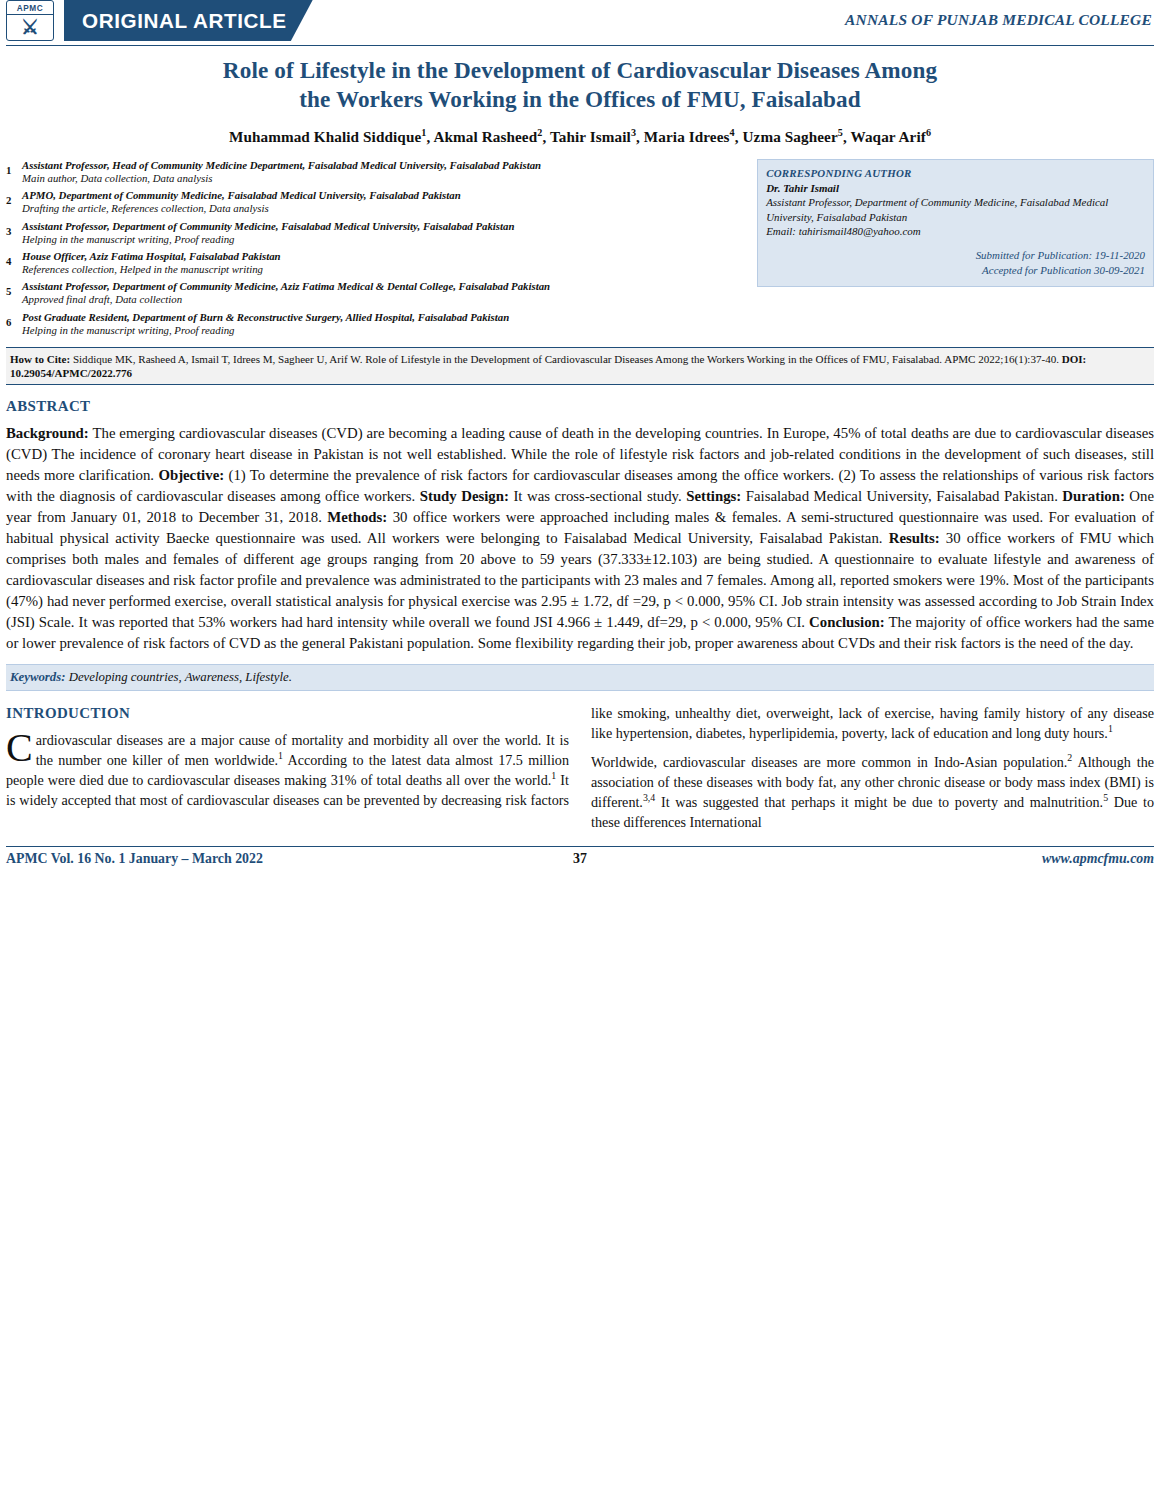APMC
⚔
ORIGINAL ARTICLE
ANNALS OF PUNJAB MEDICAL COLLEGE
Role of Lifestyle in the Development of Cardiovascular Diseases Among
the Workers Working in the Offices of FMU, Faisalabad
Muhammad Khalid Siddique1, Akmal Rasheed2, Tahir Ismail3, Maria Idrees4, Uzma Sagheer5, Waqar Arif6
1
Assistant Professor, Head of Community Medicine Department, Faisalabad Medical University, Faisalabad Pakistan
Main author, Data collection, Data analysis
2
APMO, Department of Community Medicine, Faisalabad Medical University, Faisalabad Pakistan
Drafting the article, References collection, Data analysis
3
Assistant Professor, Department of Community Medicine, Faisalabad Medical University, Faisalabad Pakistan
Helping in the manuscript writing, Proof reading
4
House Officer, Aziz Fatima Hospital, Faisalabad Pakistan
References collection, Helped in the manuscript writing
5
Assistant Professor, Department of Community Medicine, Aziz Fatima Medical & Dental College, Faisalabad Pakistan
Approved final draft, Data collection
6
Post Graduate Resident, Department of Burn & Reconstructive Surgery, Allied Hospital, Faisalabad Pakistan
Helping in the manuscript writing, Proof reading
CORRESPONDING AUTHOR
Dr. Tahir Ismail
Assistant Professor, Department of Community Medicine, Faisalabad Medical University, Faisalabad Pakistan
Email: tahirismail480@yahoo.com
Submitted for Publication: 19-11-2020
Accepted for Publication 30-09-2021
How to Cite: Siddique MK, Rasheed A, Ismail T, Idrees M, Sagheer U, Arif W. Role of Lifestyle in the Development of Cardiovascular Diseases Among the Workers Working in the Offices of FMU, Faisalabad. APMC 2022;16(1):37-40. DOI: 10.29054/APMC/2022.776
ABSTRACT
Background: The emerging cardiovascular diseases (CVD) are becoming a leading cause of death in the developing countries. In Europe, 45% of total deaths are due to cardiovascular diseases (CVD) The incidence of coronary heart disease in Pakistan is not well established. While the role of lifestyle risk factors and job-related conditions in the development of such diseases, still needs more clarification. Objective: (1) To determine the prevalence of risk factors for cardiovascular diseases among the office workers. (2) To assess the relationships of various risk factors with the diagnosis of cardiovascular diseases among office workers. Study Design: It was cross-sectional study. Settings: Faisalabad Medical University, Faisalabad Pakistan. Duration: One year from January 01, 2018 to December 31, 2018. Methods: 30 office workers were approached including males & females. A semi-structured questionnaire was used. For evaluation of habitual physical activity Baecke questionnaire was used. All workers were belonging to Faisalabad Medical University, Faisalabad Pakistan. Results: 30 office workers of FMU which comprises both males and females of different age groups ranging from 20 above to 59 years (37.333±12.103) are being studied. A questionnaire to evaluate lifestyle and awareness of cardiovascular diseases and risk factor profile and prevalence was administrated to the participants with 23 males and 7 females. Among all, reported smokers were 19%. Most of the participants (47%) had never performed exercise, overall statistical analysis for physical exercise was 2.95 ± 1.72, df =29, p < 0.000, 95% CI. Job strain intensity was assessed according to Job Strain Index (JSI) Scale. It was reported that 53% workers had hard intensity while overall we found JSI 4.966 ± 1.449, df=29, p < 0.000, 95% CI. Conclusion: The majority of office workers had the same or lower prevalence of risk factors of CVD as the general Pakistani population. Some flexibility regarding their job, proper awareness about CVDs and their risk factors is the need of the day.
Keywords: Developing countries, Awareness, Lifestyle.
INTRODUCTION
Cardiovascular diseases are a major cause of mortality and morbidity all over the world. It is the number one killer of men worldwide.1 According to the latest data almost 17.5 million people were died due to cardiovascular diseases making 31% of total deaths all over the world.1 It is widely accepted that most of cardiovascular diseases can be prevented by decreasing risk factors like smoking, unhealthy diet, overweight, lack of exercise, having family history of any disease like hypertension, diabetes, hyperlipidemia, poverty, lack of education and long duty hours.1
Worldwide, cardiovascular diseases are more common in Indo-Asian population.2 Although the association of these diseases with body fat, any other chronic disease or body mass index (BMI) is different.3,4 It was suggested that perhaps it might be due to poverty and malnutrition.5 Due to these differences International
APMC Vol. 16 No. 1 January – March 2022
37
www.apmcfmu.com